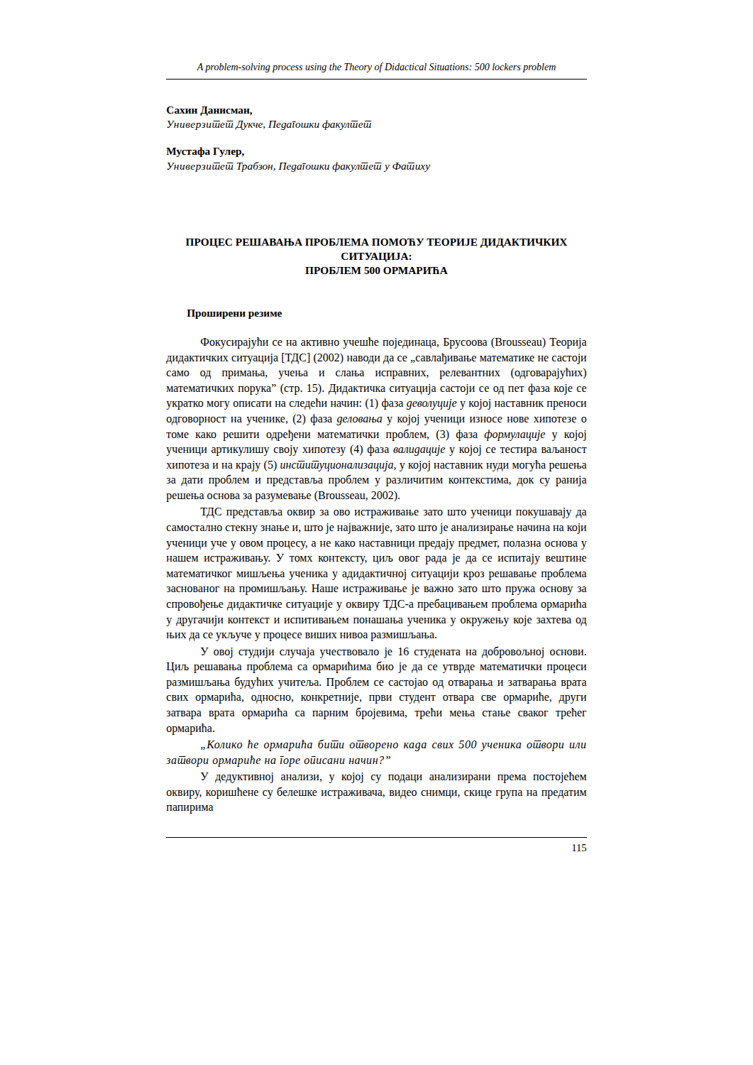A problem-solving process using the Theory of Didactical Situations: 500 lockers problem
Сахин Данисман,
Универзитет Дукче, Педагошки факултет
Мустафа Гулер,
Универзитет Трабзон, Педагошки факултет у Фатиху
Процес решавања проблема помоћу теорије дидактичких ситуација:
проблем 500 ормарића
Проширени резиме
Фокусирајући се на активно учешће појединаца, Брусоова (Brousseau) Теорија дидактичких ситуација [ТДС] (2002) наводи да се „савлађивање математике не састоји само од примања, учења и слања исправних, релевантних (одговарајућих) математичких порука” (стр. 15). Дидактичка ситуација састоји се од пет фаза које се укратко могу описати на следећи начин: (1) фаза деволуције у којој наставник преноси одговорност на ученике, (2) фаза делова ња у којој ученици износе нове хипотезе о томе како решити одређени математички проблем, (3) фаза формулације у којој ученици артикулишу своју хипотезу (4) фаза валидације у којој се тестира ваљаност хипотеза и на крају (5) инс титуционализација, у којој наставник нуди могућа решења за дати проблем и представља проблем у различитим контекстима, док су ранија решења основа за разумевање (Brousseau, 2002).
ТДС представља оквир за ово истраживање зато што ученици покушавају да самостално стекну знање и, што је најважније, зато што је анализирање начина на који ученици уче у овом процесу, а не како наставници предају предмет, полазна основа у нашем истраживању. У томх контексту, циљ овог рада је да се испитају вештине математичког мишљења ученика у адидактичној ситуацији кроз решавање проблема засновaног на промишљању. Наше истраживање је важно зато што пружа основу за спровођење дидактичке ситуације у оквиру ТДС-а пребацивањем проблема ормарића у другачији контекст и испитивањем понашања ученика у окружењу које захтева од њих да се укључе у процесе виших нивоа размишљања.
У овој студији случаја учествовало је 16 студената на добровољној основи. Циљ решавања проблема са ормарићима био је да се утврде математички процеси размишљања будућих учитеља. Проблем се састојао од отварања и затварања врата свих ормарића, односно, конкретније, први студент отвара све ормариће, други затвара врата ормарића са парним бројевима, трећи мења стање сваког трећег ормарића.
„Колико ће ормарића бити отворено када свих 500 ученика отвори или затвори ормариће на горе о писани начин?”
У дедуктивној анализи, у којој су подаци анализирани према постојећем оквиру, коришћене су белешке истраживача, видео снимци, скице група на предатим папирима
115